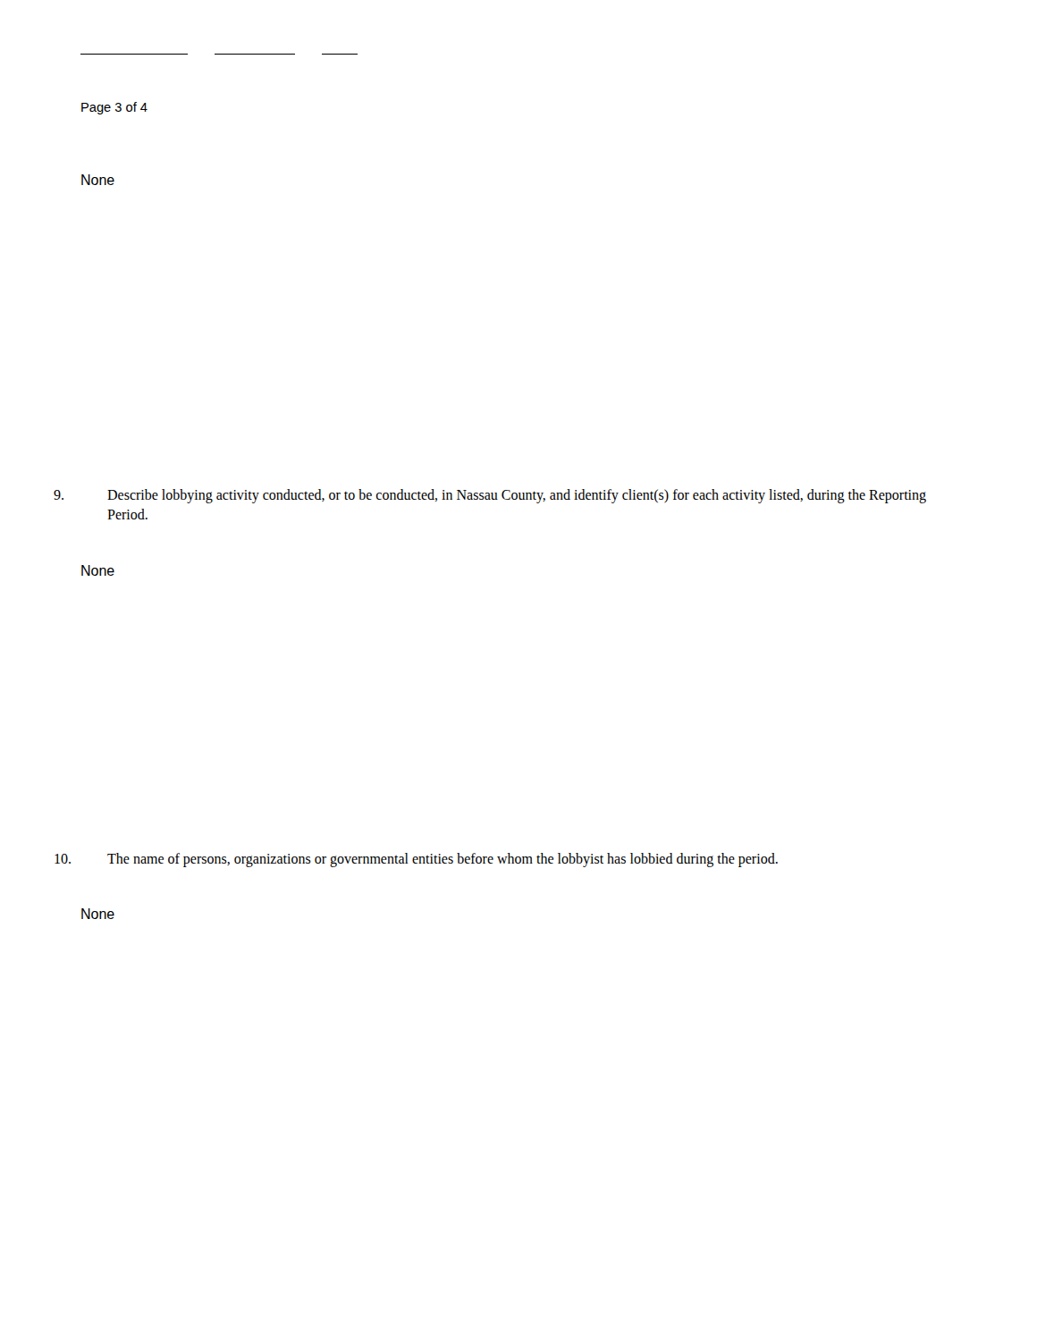Page 3 of 4
None
9. Describe lobbying activity conducted, or to be conducted, in Nassau County, and identify client(s) for each activity listed, during the Reporting Period.
None
10. The name of persons, organizations or governmental entities before whom the lobbyist has lobbied during the period.
None